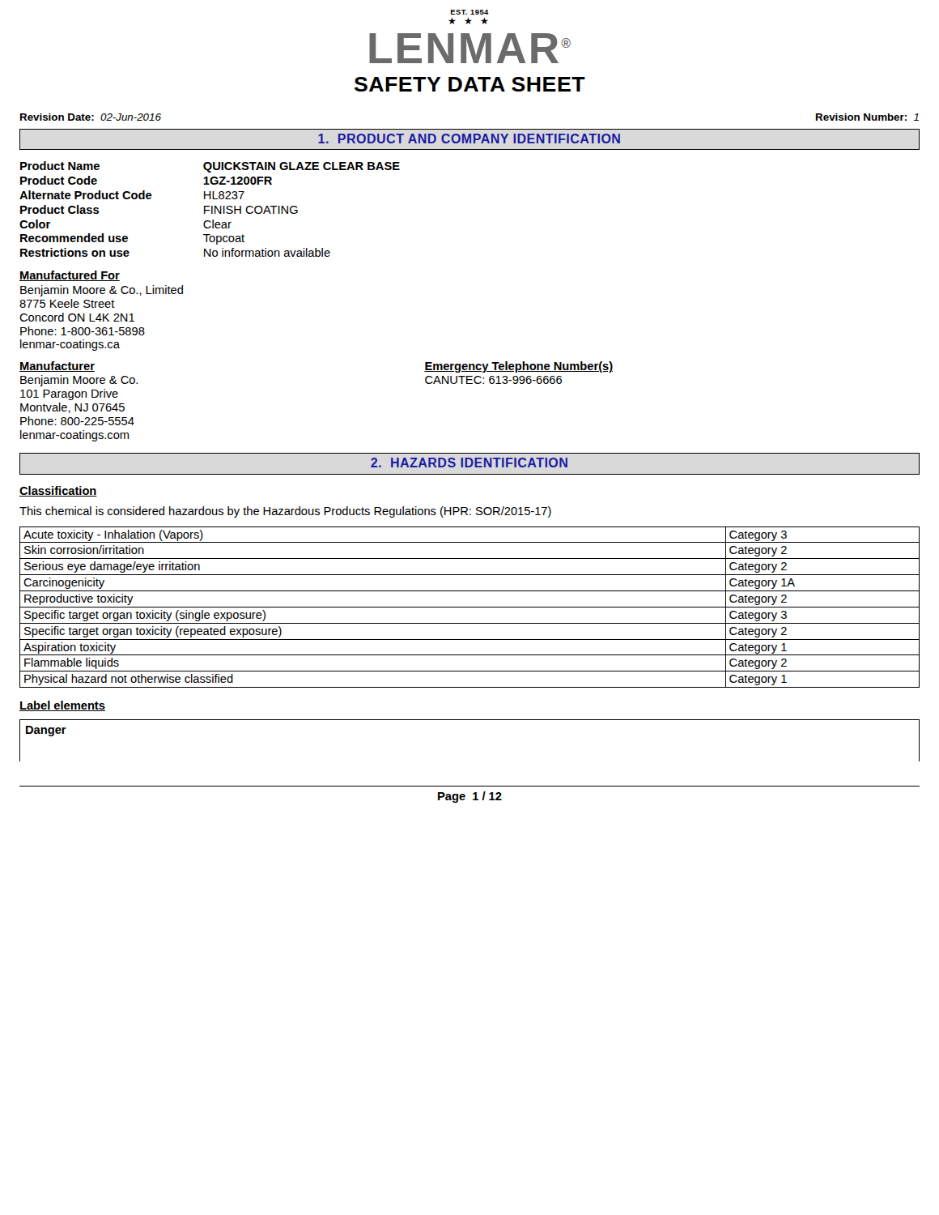EST. 1954 ★ ★ ★
LENMAR®
SAFETY DATA SHEET
Revision Date: 02-Jun-2016 Revision Number: 1
1. PRODUCT AND COMPANY IDENTIFICATION
| Product Name | QUICKSTAIN GLAZE CLEAR BASE |
| Product Code | 1GZ-1200FR |
| Alternate Product Code | HL8237 |
| Product Class | FINISH COATING |
| Color | Clear |
| Recommended use | Topcoat |
| Restrictions on use | No information available |
Manufactured For
Benjamin Moore & Co., Limited
8775 Keele Street
Concord ON L4K 2N1
Phone: 1-800-361-5898
lenmar-coatings.ca
| Manufacturer Benjamin Moore & Co. 101 Paragon Drive Montvale, NJ 07645 Phone: 800-225-5554 lenmar-coatings.com | Emergency Telephone Number(s) CANUTEC: 613-996-6666 |
2. HAZARDS IDENTIFICATION
Classification
This chemical is considered hazardous by the Hazardous Products Regulations (HPR: SOR/2015-17)
| Acute toxicity - Inhalation (Vapors) | Category 3 |
| Skin corrosion/irritation | Category 2 |
| Serious eye damage/eye irritation | Category 2 |
| Carcinogenicity | Category 1A |
| Reproductive toxicity | Category 2 |
| Specific target organ toxicity (single exposure) | Category 3 |
| Specific target organ toxicity (repeated exposure) | Category 2 |
| Aspiration toxicity | Category 1 |
| Flammable liquids | Category 2 |
| Physical hazard not otherwise classified | Category 1 |
Label elements
Danger
Page 1 / 12